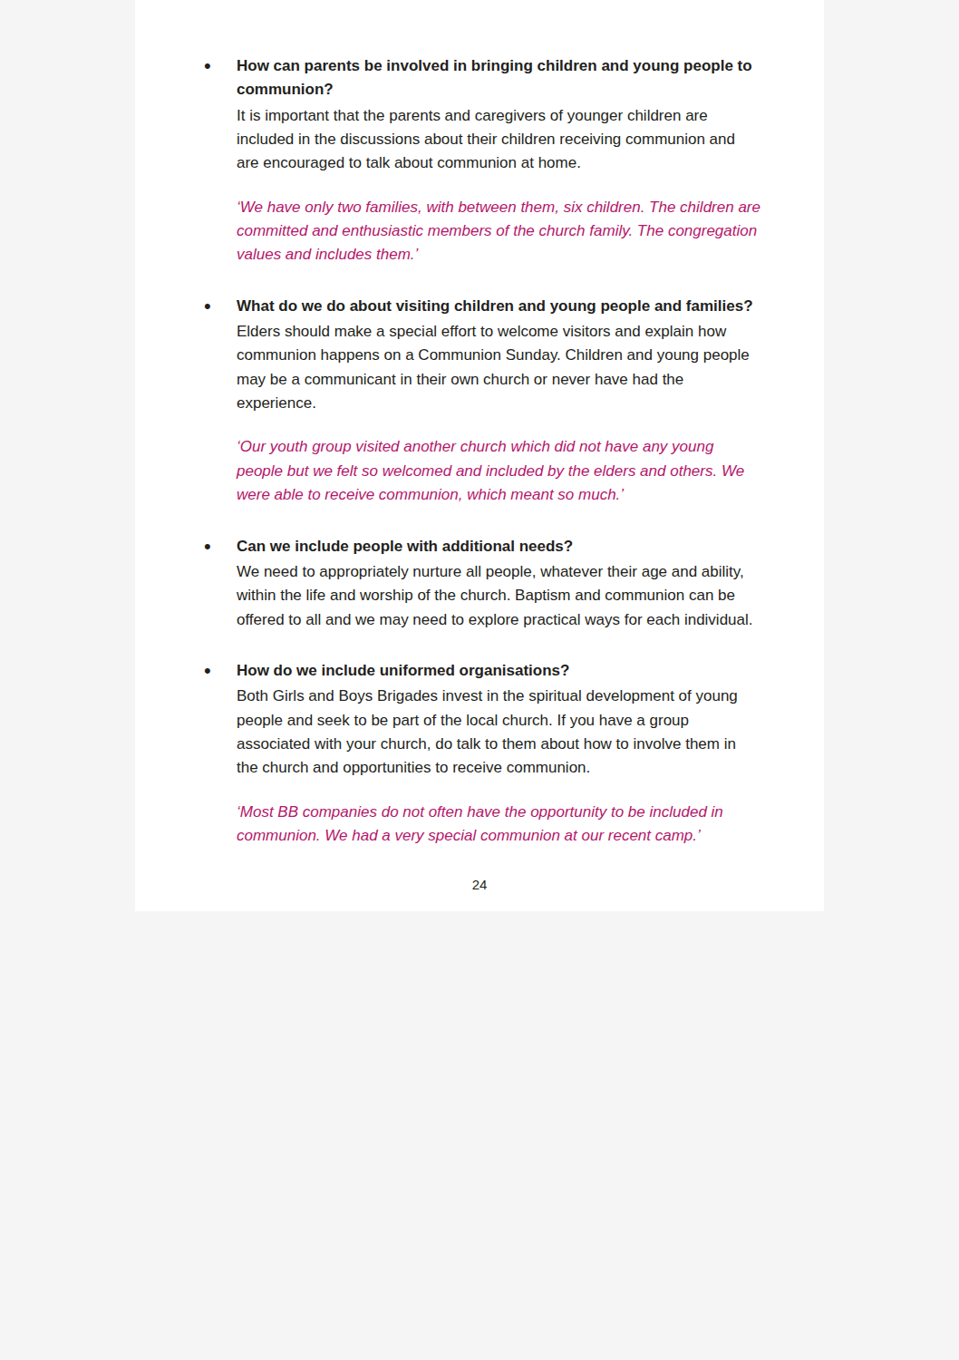How can parents be involved in bringing children and young people to communion?
It is important that the parents and caregivers of younger children are included in the discussions about their children receiving communion and are encouraged to talk about communion at home.
‘We have only two families, with between them, six children. The children are committed and enthusiastic members of the church family. The congregation values and includes them.’
What do we do about visiting children and young people and families?
Elders should make a special effort to welcome visitors and explain how communion happens on a Communion Sunday. Children and young people may be a communicant in their own church or never have had the experience.
‘Our youth group visited another church which did not have any young people but we felt so welcomed and included by the elders and others. We were able to receive communion, which meant so much.’
Can we include people with additional needs?
We need to appropriately nurture all people, whatever their age and ability, within the life and worship of the church. Baptism and communion can be offered to all and we may need to explore practical ways for each individual.
How do we include uniformed organisations?
Both Girls and Boys Brigades invest in the spiritual development of young people and seek to be part of the local church. If you have a group associated with your church, do talk to them about how to involve them in the church and opportunities to receive communion.
‘Most BB companies do not often have the opportunity to be included in communion. We had a very special communion at our recent camp.’
24